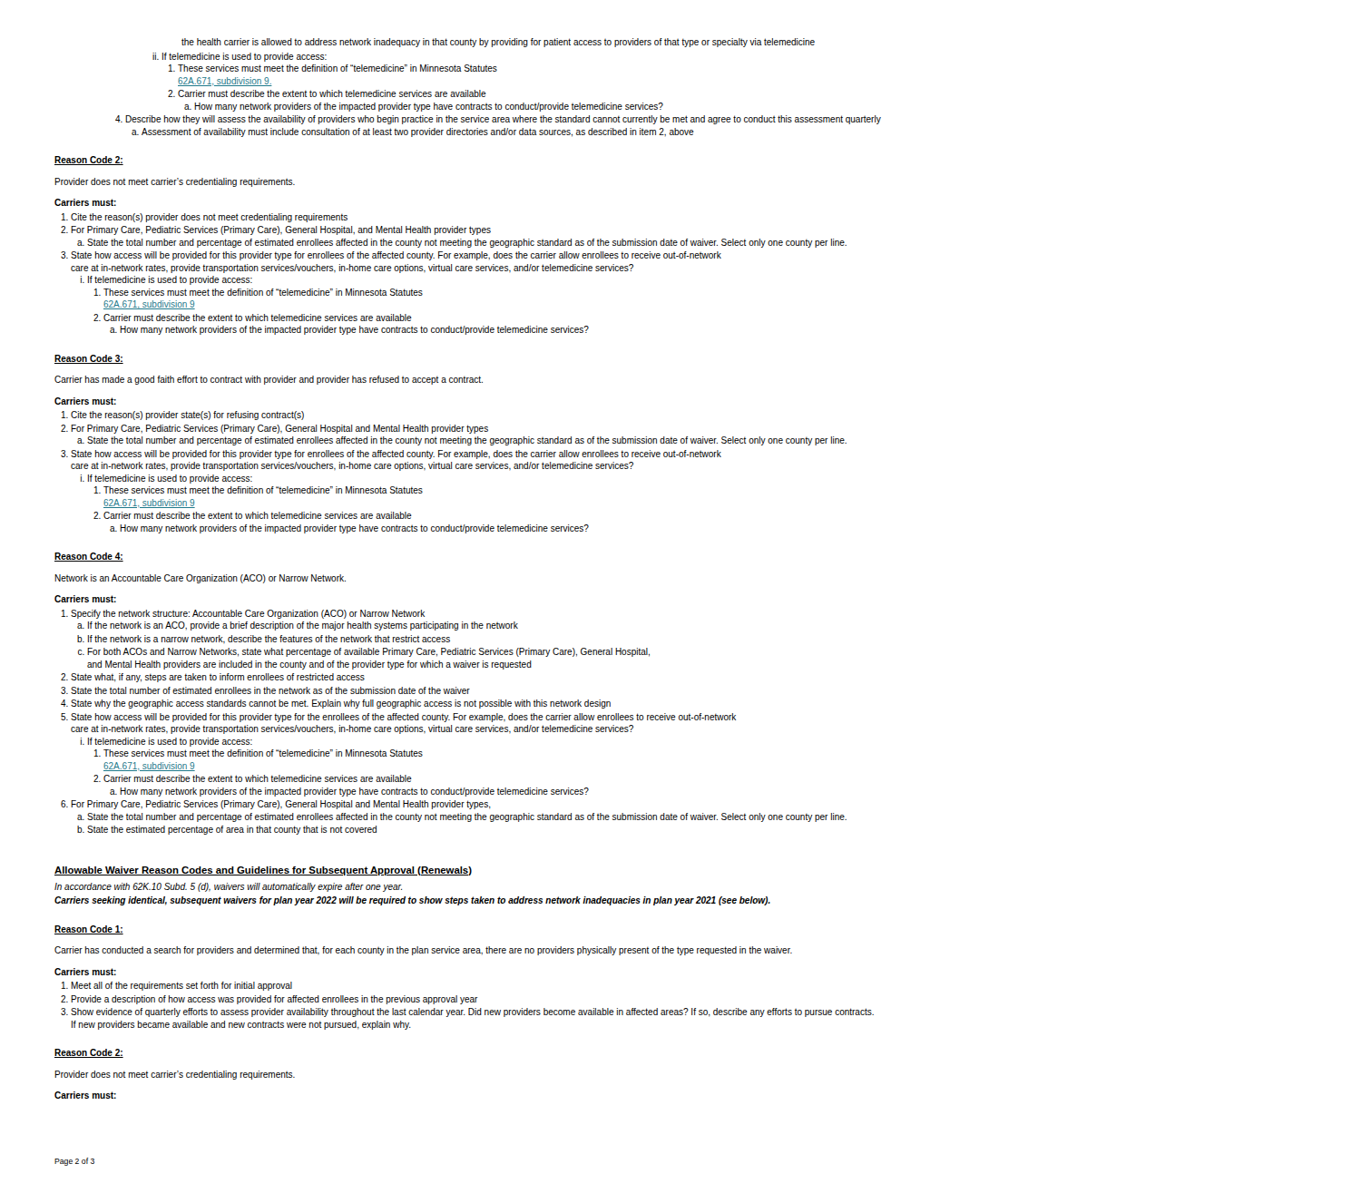the health carrier is allowed to address network inadequacy in that county by providing for patient access to providers of that type or specialty via telemedicine
If telemedicine is used to provide access:
These services must meet the definition of “telemedicine” in Minnesota Statutes
62A.671, subdivision 9.
Carrier must describe the extent to which telemedicine services are available
How many network providers of the impacted provider type have contracts to conduct/provide telemedicine services?
Describe how they will assess the availability of providers who begin practice in the service area where the standard cannot currently be met and agree to conduct this assessment quarterly
Assessment of availability must include consultation of at least two provider directories and/or data sources, as described in item 2, above
Reason Code 2:
Provider does not meet carrier’s credentialing requirements.
Carriers must:
Cite the reason(s) provider does not meet credentialing requirements
For Primary Care, Pediatric Services (Primary Care), General Hospital, and Mental Health provider types
State the total number and percentage of estimated enrollees affected in the county not meeting the geographic standard as of the submission date of waiver. Select only one county per line.
State how access will be provided for this provider type for enrollees of the affected county. For example, does the carrier allow enrollees to receive out-of-network
care at in-network rates, provide transportation services/vouchers, in-home care options, virtual care services, and/or telemedicine services?
If telemedicine is used to provide access:
These services must meet the definition of “telemedicine” in Minnesota Statutes
62A.671, subdivision 9
Carrier must describe the extent to which telemedicine services are available
How many network providers of the impacted provider type have contracts to conduct/provide telemedicine services?
Reason Code 3:
Carrier has made a good faith effort to contract with provider and provider has refused to accept a contract.
Carriers must:
Cite the reason(s) provider state(s) for refusing contract(s)
For Primary Care, Pediatric Services (Primary Care), General Hospital and Mental Health provider types
State the total number and percentage of estimated enrollees affected in the county not meeting the geographic standard as of the submission date of waiver. Select only one county per line.
State how access will be provided for this provider type for enrollees of the affected county. For example, does the carrier allow enrollees to receive out-of-network
care at in-network rates, provide transportation services/vouchers, in-home care options, virtual care services, and/or telemedicine services?
If telemedicine is used to provide access:
These services must meet the definition of “telemedicine” in Minnesota Statutes
62A.671, subdivision 9
Carrier must describe the extent to which telemedicine services are available
How many network providers of the impacted provider type have contracts to conduct/provide telemedicine services?
Reason Code 4:
Network is an Accountable Care Organization (ACO) or Narrow Network.
Carriers must:
Specify the network structure: Accountable Care Organization (ACO) or Narrow Network
If the network is an ACO, provide a brief description of the major health systems participating in the network
If the network is a narrow network, describe the features of the network that restrict access
For both ACOs and Narrow Networks, state what percentage of available Primary Care, Pediatric Services (Primary Care), General Hospital,
and Mental Health providers are included in the county and of the provider type for which a waiver is requested
State what, if any, steps are taken to inform enrollees of restricted access
State the total number of estimated enrollees in the network as of the submission date of the waiver
State why the geographic access standards cannot be met. Explain why full geographic access is not possible with this network design
State how access will be provided for this provider type for the enrollees of the affected county. For example, does the carrier allow enrollees to receive out-of-network
care at in-network rates, provide transportation services/vouchers, in-home care options, virtual care services, and/or telemedicine services?
If telemedicine is used to provide access:
These services must meet the definition of “telemedicine” in Minnesota Statutes
62A.671, subdivision 9
Carrier must describe the extent to which telemedicine services are available
How many network providers of the impacted provider type have contracts to conduct/provide telemedicine services?
For Primary Care, Pediatric Services (Primary Care), General Hospital and Mental Health provider types,
State the total number and percentage of estimated enrollees affected in the county not meeting the geographic standard as of the submission date of waiver. Select only one county per line.
State the estimated percentage of area in that county that is not covered
Allowable Waiver Reason Codes and Guidelines for Subsequent Approval (Renewals)
In accordance with 62K.10 Subd. 5 (d), waivers will automatically expire after one year.
Carriers seeking identical, subsequent waivers for plan year 2022 will be required to show steps taken to address network inadequacies in plan year 2021 (see below).
Reason Code 1:
Carrier has conducted a search for providers and determined that, for each county in the plan service area, there are no providers physically present of the type requested in the waiver.
Carriers must:
Meet all of the requirements set forth for initial approval
Provide a description of how access was provided for affected enrollees in the previous approval year
Show evidence of quarterly efforts to assess provider availability throughout the last calendar year. Did new providers become available in affected areas? If so, describe any efforts to pursue contracts.
If new providers became available and new contracts were not pursued, explain why.
Reason Code 2:
Provider does not meet carrier’s credentialing requirements.
Carriers must:
Page 2 of 3